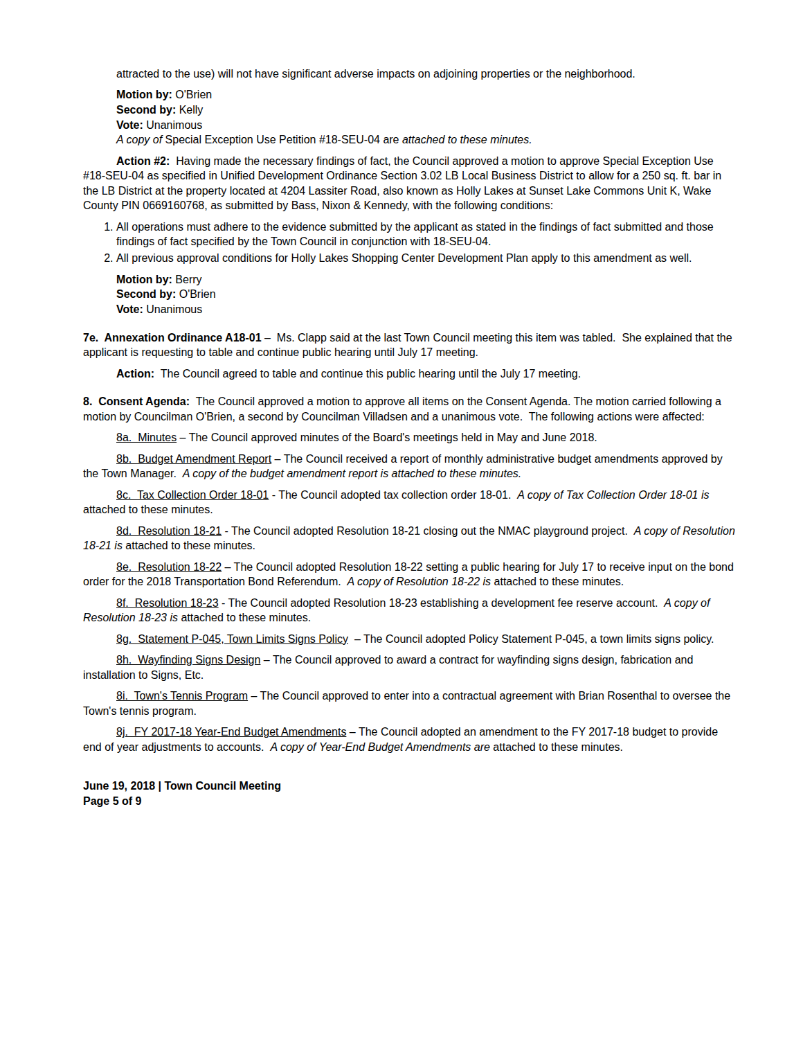attracted to the use) will not have significant adverse impacts on adjoining properties or the neighborhood.
Motion by: O'Brien
Second by: Kelly
Vote: Unanimous
A copy of Special Exception Use Petition #18-SEU-04 are attached to these minutes.
Action #2: Having made the necessary findings of fact, the Council approved a motion to approve Special Exception Use #18-SEU-04 as specified in Unified Development Ordinance Section 3.02 LB Local Business District to allow for a 250 sq. ft. bar in the LB District at the property located at 4204 Lassiter Road, also known as Holly Lakes at Sunset Lake Commons Unit K, Wake County PIN 0669160768, as submitted by Bass, Nixon & Kennedy, with the following conditions:
All operations must adhere to the evidence submitted by the applicant as stated in the findings of fact submitted and those findings of fact specified by the Town Council in conjunction with 18-SEU-04.
All previous approval conditions for Holly Lakes Shopping Center Development Plan apply to this amendment as well.
Motion by: Berry
Second by: O'Brien
Vote: Unanimous
7e. Annexation Ordinance A18-01 – Ms. Clapp said at the last Town Council meeting this item was tabled. She explained that the applicant is requesting to table and continue public hearing until July 17 meeting.
Action: The Council agreed to table and continue this public hearing until the July 17 meeting.
8. Consent Agenda: The Council approved a motion to approve all items on the Consent Agenda. The motion carried following a motion by Councilman O'Brien, a second by Councilman Villadsen and a unanimous vote. The following actions were affected:
8a. Minutes – The Council approved minutes of the Board's meetings held in May and June 2018.
8b. Budget Amendment Report – The Council received a report of monthly administrative budget amendments approved by the Town Manager. A copy of the budget amendment report is attached to these minutes.
8c. Tax Collection Order 18-01 - The Council adopted tax collection order 18-01. A copy of Tax Collection Order 18-01 is attached to these minutes.
8d. Resolution 18-21 - The Council adopted Resolution 18-21 closing out the NMAC playground project. A copy of Resolution 18-21 is attached to these minutes.
8e. Resolution 18-22 – The Council adopted Resolution 18-22 setting a public hearing for July 17 to receive input on the bond order for the 2018 Transportation Bond Referendum. A copy of Resolution 18-22 is attached to these minutes.
8f. Resolution 18-23 - The Council adopted Resolution 18-23 establishing a development fee reserve account. A copy of Resolution 18-23 is attached to these minutes.
8g. Statement P-045, Town Limits Signs Policy – The Council adopted Policy Statement P-045, a town limits signs policy.
8h. Wayfinding Signs Design – The Council approved to award a contract for wayfinding signs design, fabrication and installation to Signs, Etc.
8i. Town's Tennis Program – The Council approved to enter into a contractual agreement with Brian Rosenthal to oversee the Town's tennis program.
8j. FY 2017-18 Year-End Budget Amendments – The Council adopted an amendment to the FY 2017-18 budget to provide end of year adjustments to accounts. A copy of Year-End Budget Amendments are attached to these minutes.
June 19, 2018 | Town Council Meeting
Page 5 of 9